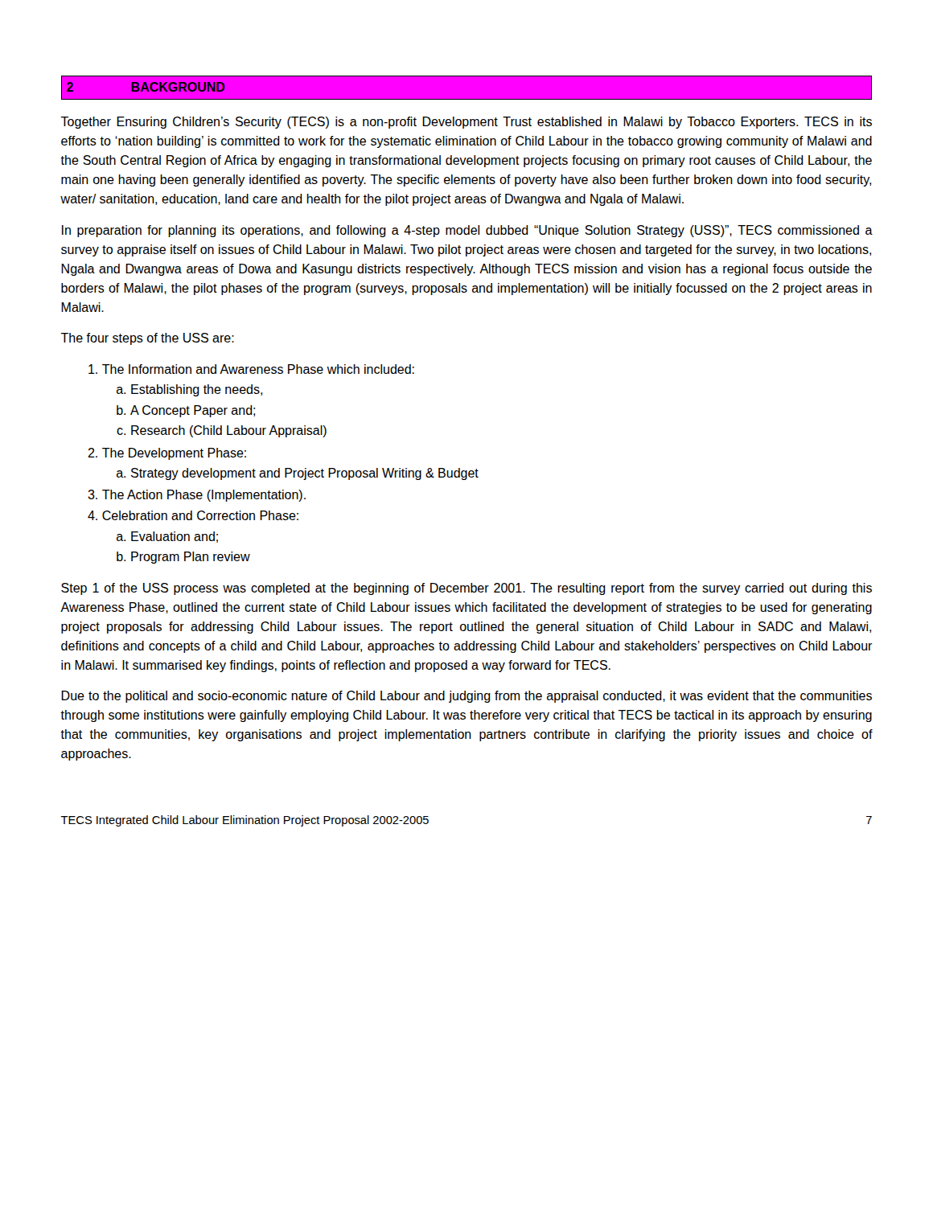2 BACKGROUND
Together Ensuring Children’s Security (TECS) is a non-profit Development Trust established in Malawi by Tobacco Exporters. TECS in its efforts to ‘nation building’ is committed to work for the systematic elimination of Child Labour in the tobacco growing community of Malawi and the South Central Region of Africa by engaging in transformational development projects focusing on primary root causes of Child Labour, the main one having been generally identified as poverty. The specific elements of poverty have also been further broken down into food security, water/ sanitation, education, land care and health for the pilot project areas of Dwangwa and Ngala of Malawi.
In preparation for planning its operations, and following a 4-step model dubbed “Unique Solution Strategy (USS)”, TECS commissioned a survey to appraise itself on issues of Child Labour in Malawi. Two pilot project areas were chosen and targeted for the survey, in two locations, Ngala and Dwangwa areas of Dowa and Kasungu districts respectively. Although TECS mission and vision has a regional focus outside the borders of Malawi, the pilot phases of the program (surveys, proposals and implementation) will be initially focussed on the 2 project areas in Malawi.
The four steps of the USS are:
The Information and Awareness Phase which included:
Establishing the needs,
A Concept Paper and;
Research (Child Labour Appraisal)
The Development Phase:
Strategy development and Project Proposal Writing & Budget
The Action Phase (Implementation).
Celebration and Correction Phase:
Evaluation and;
Program Plan review
Step 1 of the USS process was completed at the beginning of December 2001. The resulting report from the survey carried out during this Awareness Phase, outlined the current state of Child Labour issues which facilitated the development of strategies to be used for generating project proposals for addressing Child Labour issues. The report outlined the general situation of Child Labour in SADC and Malawi, definitions and concepts of a child and Child Labour, approaches to addressing Child Labour and stakeholders’ perspectives on Child Labour in Malawi. It summarised key findings, points of reflection and proposed a way forward for TECS.
Due to the political and socio-economic nature of Child Labour and judging from the appraisal conducted, it was evident that the communities through some institutions were gainfully employing Child Labour. It was therefore very critical that TECS be tactical in its approach by ensuring that the communities, key organisations and project implementation partners contribute in clarifying the priority issues and choice of approaches.
TECS Integrated Child Labour Elimination Project Proposal 2002-2005 7